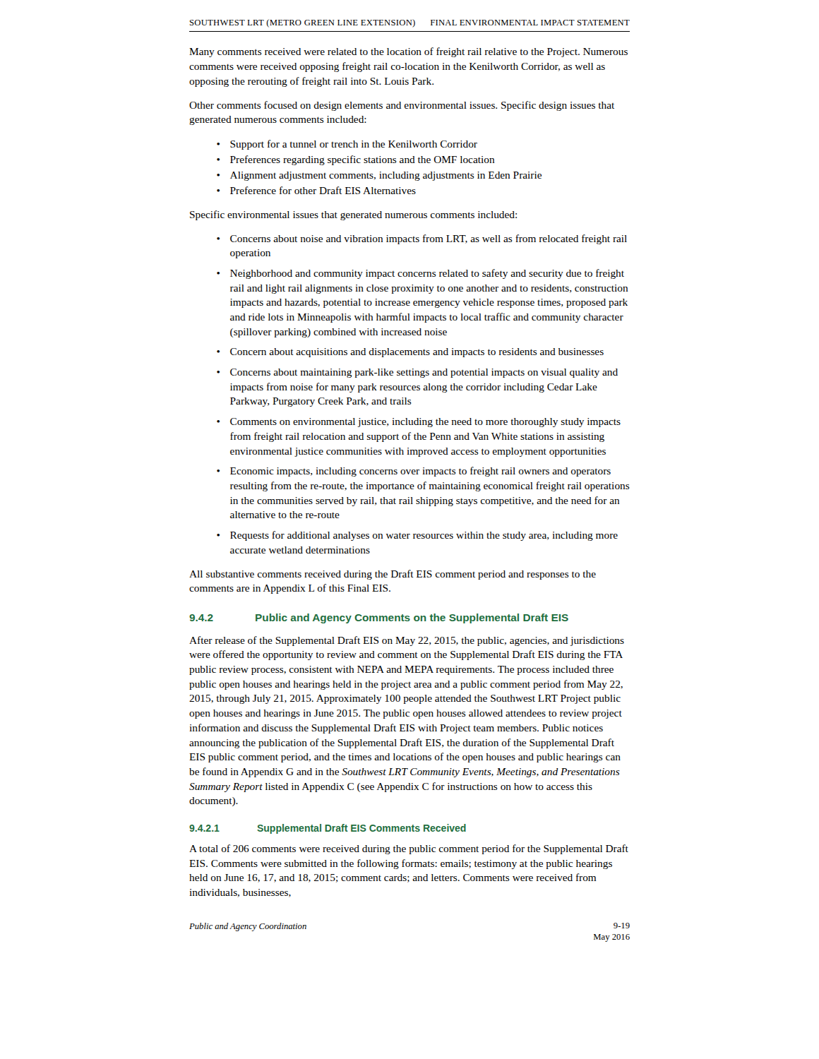Southwest LRT (METRO Green Line Extension)
Final Environmental Impact Statement
Many comments received were related to the location of freight rail relative to the Project. Numerous comments were received opposing freight rail co-location in the Kenilworth Corridor, as well as opposing the rerouting of freight rail into St. Louis Park.
Other comments focused on design elements and environmental issues. Specific design issues that generated numerous comments included:
Support for a tunnel or trench in the Kenilworth Corridor
Preferences regarding specific stations and the OMF location
Alignment adjustment comments, including adjustments in Eden Prairie
Preference for other Draft EIS Alternatives
Specific environmental issues that generated numerous comments included:
Concerns about noise and vibration impacts from LRT, as well as from relocated freight rail operation
Neighborhood and community impact concerns related to safety and security due to freight rail and light rail alignments in close proximity to one another and to residents, construction impacts and hazards, potential to increase emergency vehicle response times, proposed park and ride lots in Minneapolis with harmful impacts to local traffic and community character (spillover parking) combined with increased noise
Concern about acquisitions and displacements and impacts to residents and businesses
Concerns about maintaining park-like settings and potential impacts on visual quality and impacts from noise for many park resources along the corridor including Cedar Lake Parkway, Purgatory Creek Park, and trails
Comments on environmental justice, including the need to more thoroughly study impacts from freight rail relocation and support of the Penn and Van White stations in assisting environmental justice communities with improved access to employment opportunities
Economic impacts, including concerns over impacts to freight rail owners and operators resulting from the re-route, the importance of maintaining economical freight rail operations in the communities served by rail, that rail shipping stays competitive, and the need for an alternative to the re-route
Requests for additional analyses on water resources within the study area, including more accurate wetland determinations
All substantive comments received during the Draft EIS comment period and responses to the comments are in Appendix L of this Final EIS.
9.4.2 Public and Agency Comments on the Supplemental Draft EIS
After release of the Supplemental Draft EIS on May 22, 2015, the public, agencies, and jurisdictions were offered the opportunity to review and comment on the Supplemental Draft EIS during the FTA public review process, consistent with NEPA and MEPA requirements. The process included three public open houses and hearings held in the project area and a public comment period from May 22, 2015, through July 21, 2015. Approximately 100 people attended the Southwest LRT Project public open houses and hearings in June 2015. The public open houses allowed attendees to review project information and discuss the Supplemental Draft EIS with Project team members. Public notices announcing the publication of the Supplemental Draft EIS, the duration of the Supplemental Draft EIS public comment period, and the times and locations of the open houses and public hearings can be found in Appendix G and in the Southwest LRT Community Events, Meetings, and Presentations Summary Report listed in Appendix C (see Appendix C for instructions on how to access this document).
9.4.2.1 Supplemental Draft EIS Comments Received
A total of 206 comments were received during the public comment period for the Supplemental Draft EIS. Comments were submitted in the following formats: emails; testimony at the public hearings held on June 16, 17, and 18, 2015; comment cards; and letters. Comments were received from individuals, businesses,
Public and Agency Coordination
9-19
May 2016